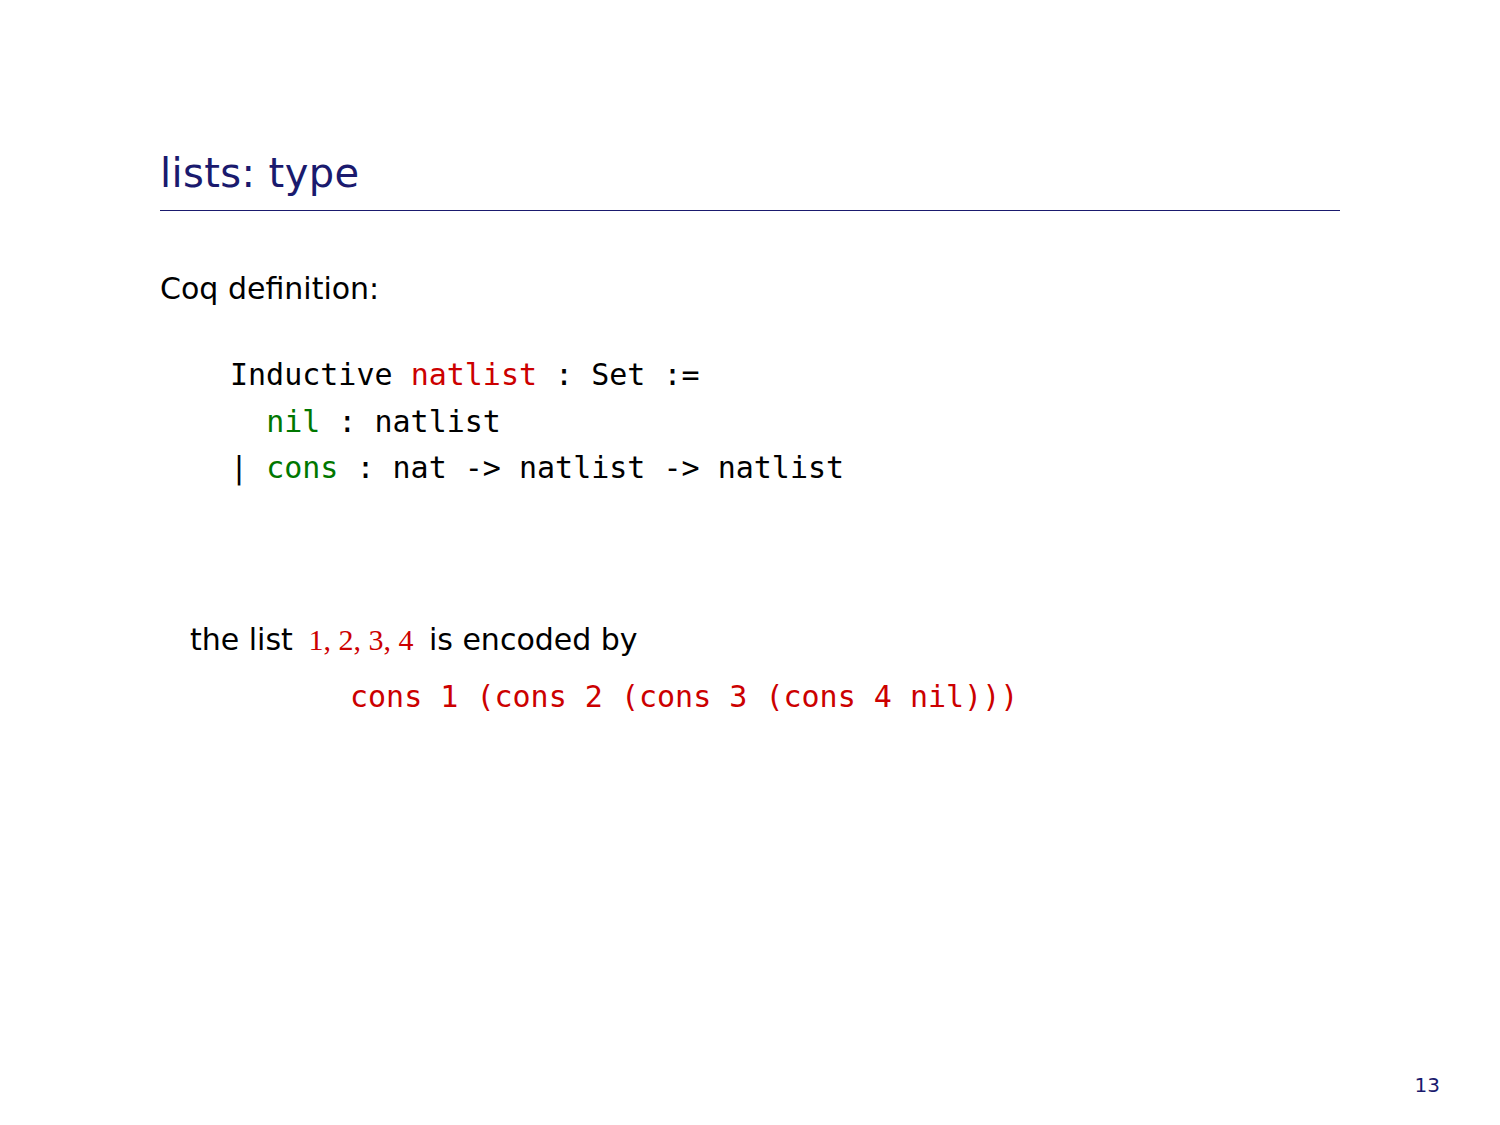lists: type
Coq definition:
Inductive natlist : Set :=
  nil : natlist
| cons : nat -> natlist -> natlist
the list 1, 2, 3, 4 is encoded by cons 1 (cons 2 (cons 3 (cons 4 nil)))
13